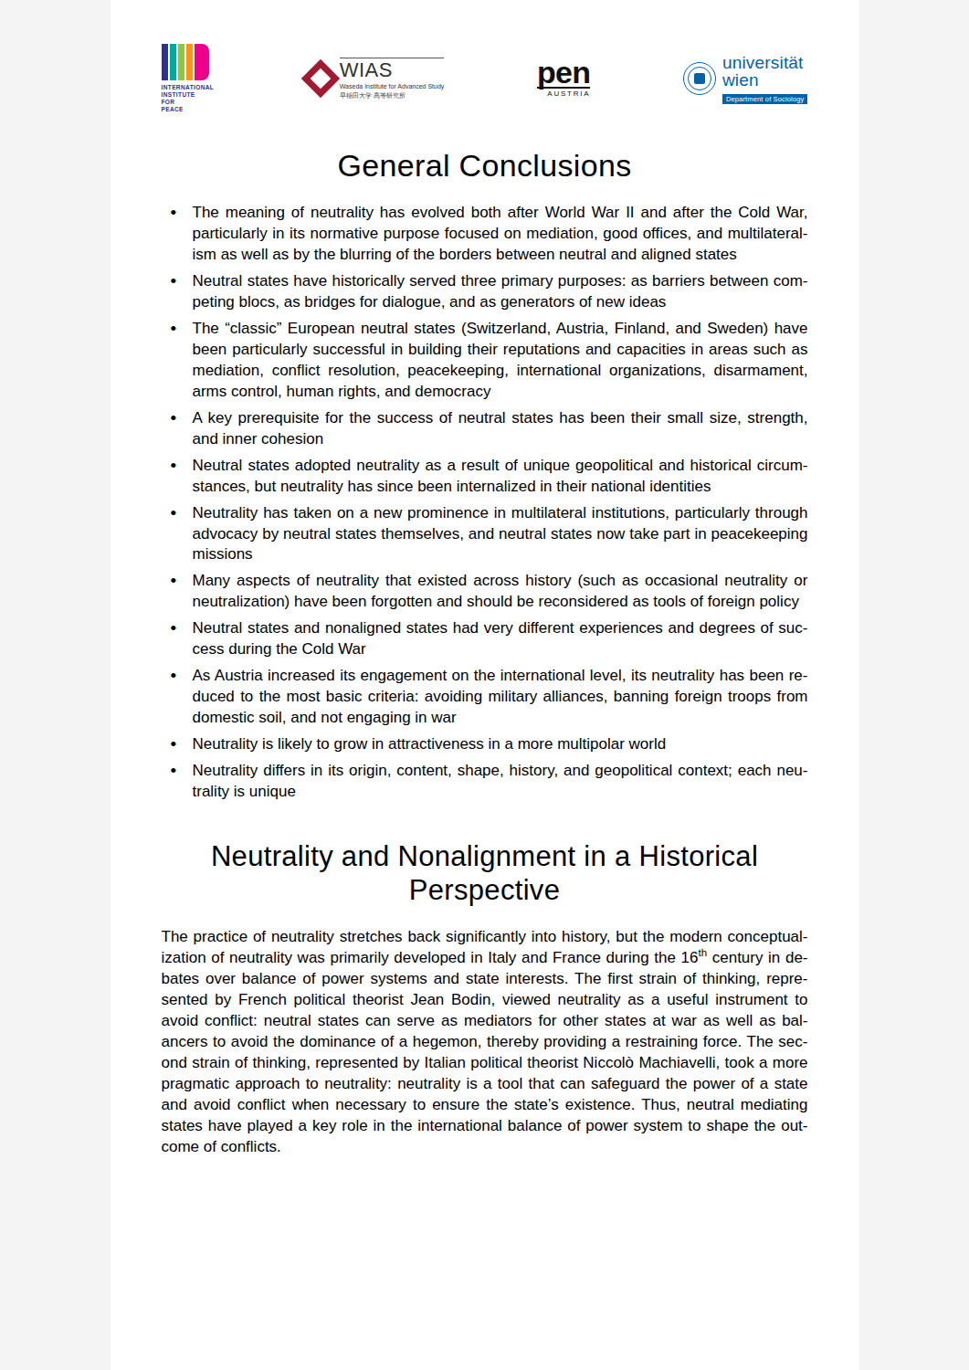International
Institute
for
Peace
WIAS
Waseda Institute for Advanced Study
早稲田大学 高等研究所
pen
AUSTRIA
universität wien
Department of Sociology
General Conclusions
The meaning of neutrality has evolved both after World War II and after the Cold War, particularly in its normative purpose focused on mediation, good offices, and multilateralism as well as by the blurring of the borders between neutral and aligned states
Neutral states have historically served three primary purposes: as barriers between competing blocs, as bridges for dialogue, and as generators of new ideas
The “classic” European neutral states (Switzerland, Austria, Finland, and Sweden) have been particularly successful in building their reputations and capacities in areas such as mediation, conflict resolution, peacekeeping, international organizations, disarmament, arms control, human rights, and democracy
A key prerequisite for the success of neutral states has been their small size, strength, and inner cohesion
Neutral states adopted neutrality as a result of unique geopolitical and historical circumstances, but neutrality has since been internalized in their national identities
Neutrality has taken on a new prominence in multilateral institutions, particularly through advocacy by neutral states themselves, and neutral states now take part in peacekeeping missions
Many aspects of neutrality that existed across history (such as occasional neutrality or neutralization) have been forgotten and should be reconsidered as tools of foreign policy
Neutral states and nonaligned states had very different experiences and degrees of success during the Cold War
As Austria increased its engagement on the international level, its neutrality has been reduced to the most basic criteria: avoiding military alliances, banning foreign troops from domestic soil, and not engaging in war
Neutrality is likely to grow in attractiveness in a more multipolar world
Neutrality differs in its origin, content, shape, history, and geopolitical context; each neutrality is unique
Neutrality and Nonalignment in a Historical Perspective
The practice of neutrality stretches back significantly into history, but the modern conceptualization of neutrality was primarily developed in Italy and France during the 16th century in debates over balance of power systems and state interests. The first strain of thinking, represented by French political theorist Jean Bodin, viewed neutrality as a useful instrument to avoid conflict: neutral states can serve as mediators for other states at war as well as balancers to avoid the dominance of a hegemon, thereby providing a restraining force. The second strain of thinking, represented by Italian political theorist Niccolò Machiavelli, took a more pragmatic approach to neutrality: neutrality is a tool that can safeguard the power of a state and avoid conflict when necessary to ensure the state’s existence. Thus, neutral mediating states have played a key role in the international balance of power system to shape the outcome of conflicts.